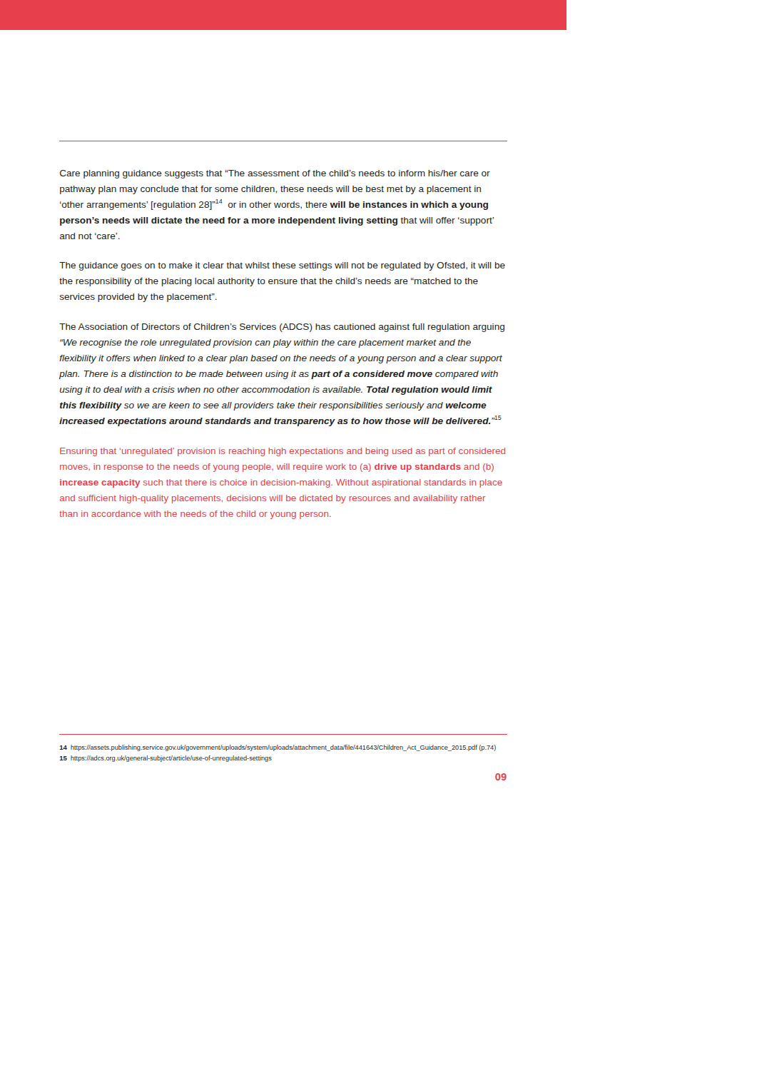Care planning guidance suggests that “The assessment of the child’s needs to inform his/her care or pathway plan may conclude that for some children, these needs will be best met by a placement in ‘other arrangements’ [regulation 28]”14 or in other words, there will be instances in which a young person’s needs will dictate the need for a more independent living setting that will offer ‘support’ and not ‘care’.
The guidance goes on to make it clear that whilst these settings will not be regulated by Ofsted, it will be the responsibility of the placing local authority to ensure that the child’s needs are “matched to the services provided by the placement”.
The Association of Directors of Children’s Services (ADCS) has cautioned against full regulation arguing “We recognise the role unregulated provision can play within the care placement market and the flexibility it offers when linked to a clear plan based on the needs of a young person and a clear support plan. There is a distinction to be made between using it as part of a considered move compared with using it to deal with a crisis when no other accommodation is available. Total regulation would limit this flexibility so we are keen to see all providers take their responsibilities seriously and welcome increased expectations around standards and transparency as to how those will be delivered.”15
Ensuring that ‘unregulated’ provision is reaching high expectations and being used as part of considered moves, in response to the needs of young people, will require work to (a) drive up standards and (b) increase capacity such that there is choice in decision-making. Without aspirational standards in place and sufficient high-quality placements, decisions will be dictated by resources and availability rather than in accordance with the needs of the child or young person.
14 https://assets.publishing.service.gov.uk/government/uploads/system/uploads/attachment_data/file/441643/Children_Act_Guidance_2015.pdf (p.74)
15 https://adcs.org.uk/general-subject/article/use-of-unregulated-settings
09